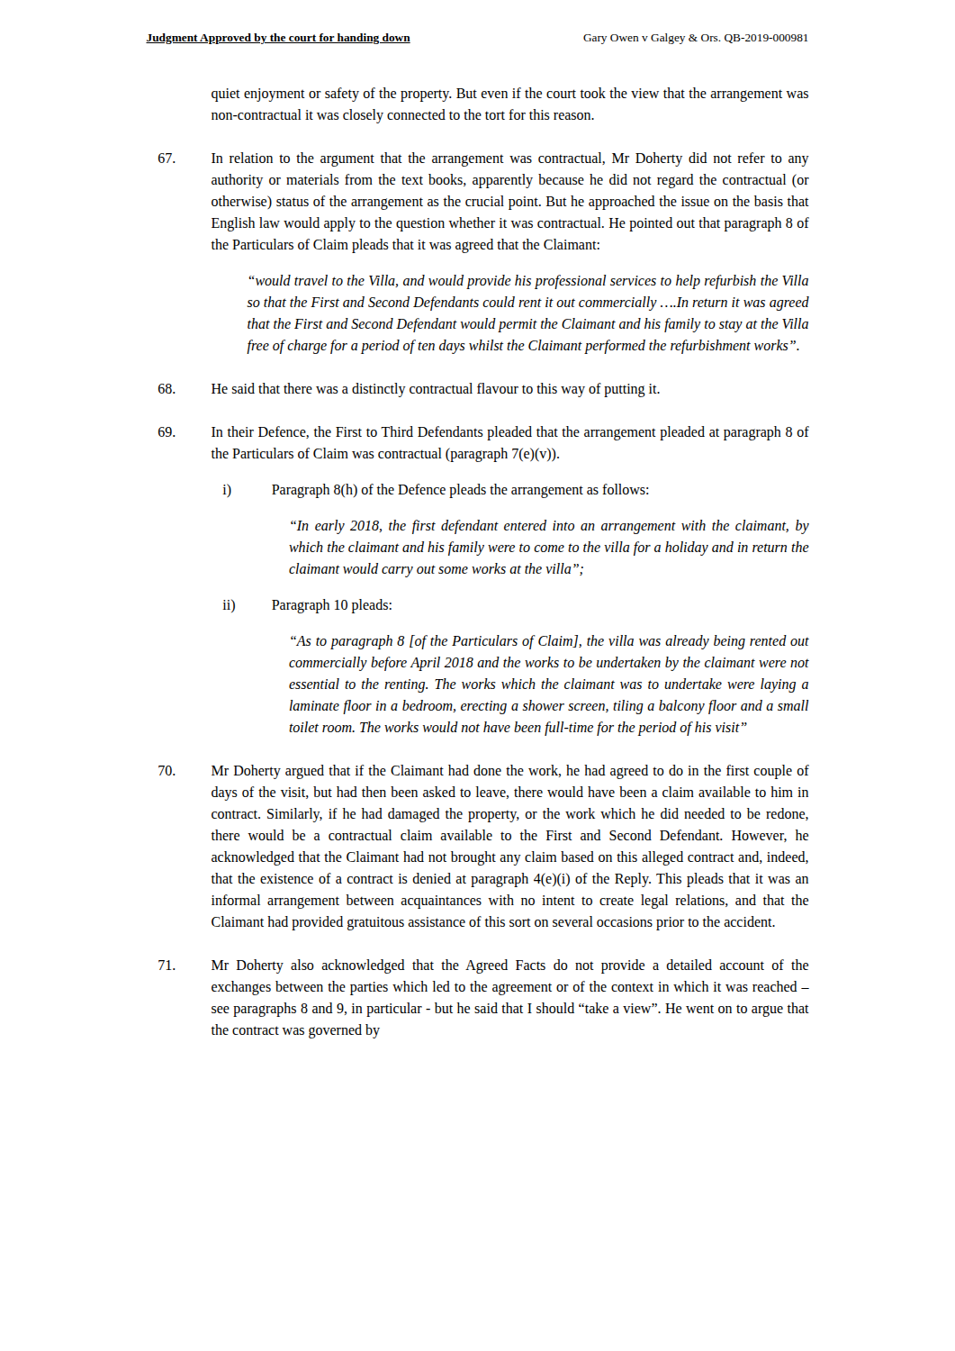Judgment Approved by the court for handing down
Gary Owen v Galgey & Ors. QB-2019-000981
quiet enjoyment or safety of the property. But even if the court took the view that the arrangement was non-contractual it was closely connected to the tort for this reason.
In relation to the argument that the arrangement was contractual, Mr Doherty did not refer to any authority or materials from the text books, apparently because he did not regard the contractual (or otherwise) status of the arrangement as the crucial point. But he approached the issue on the basis that English law would apply to the question whether it was contractual. He pointed out that paragraph 8 of the Particulars of Claim pleads that it was agreed that the Claimant:
“would travel to the Villa, and would provide his professional services to help refurbish the Villa so that the First and Second Defendants could rent it out commercially ….In return it was agreed that the First and Second Defendant would permit the Claimant and his family to stay at the Villa free of charge for a period of ten days whilst the Claimant performed the refurbishment works”.
He said that there was a distinctly contractual flavour to this way of putting it.
In their Defence, the First to Third Defendants pleaded that the arrangement pleaded at paragraph 8 of the Particulars of Claim was contractual (paragraph 7(e)(v)).
Paragraph 8(h) of the Defence pleads the arrangement as follows:
“In early 2018, the first defendant entered into an arrangement with the claimant, by which the claimant and his family were to come to the villa for a holiday and in return the claimant would carry out some works at the villa”;
Paragraph 10 pleads:
“As to paragraph 8 [of the Particulars of Claim], the villa was already being rented out commercially before April 2018 and the works to be undertaken by the claimant were not essential to the renting. The works which the claimant was to undertake were laying a laminate floor in a bedroom, erecting a shower screen, tiling a balcony floor and a small toilet room. The works would not have been full-time for the period of his visit”
Mr Doherty argued that if the Claimant had done the work, he had agreed to do in the first couple of days of the visit, but had then been asked to leave, there would have been a claim available to him in contract. Similarly, if he had damaged the property, or the work which he did needed to be redone, there would be a contractual claim available to the First and Second Defendant. However, he acknowledged that the Claimant had not brought any claim based on this alleged contract and, indeed, that the existence of a contract is denied at paragraph 4(e)(i) of the Reply. This pleads that it was an informal arrangement between acquaintances with no intent to create legal relations, and that the Claimant had provided gratuitous assistance of this sort on several occasions prior to the accident.
Mr Doherty also acknowledged that the Agreed Facts do not provide a detailed account of the exchanges between the parties which led to the agreement or of the context in which it was reached – see paragraphs 8 and 9, in particular - but he said that I should “take a view”. He went on to argue that the contract was governed by